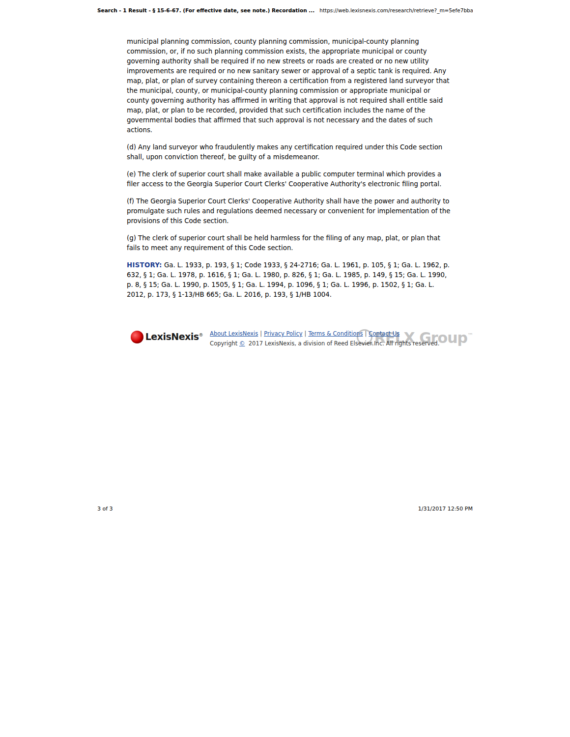Search - 1 Result - § 15-6-67. (For effective date, see note.) Recordation ...
https://web.lexisnexis.com/research/retrieve?_m=5efe7bba4237c320f61f...
municipal planning commission, county planning commission, municipal-county planning commission, or, if no such planning commission exists, the appropriate municipal or county governing authority shall be required if no new streets or roads are created or no new utility improvements are required or no new sanitary sewer or approval of a septic tank is required. Any map, plat, or plan of survey containing thereon a certification from a registered land surveyor that the municipal, county, or municipal-county planning commission or appropriate municipal or county governing authority has affirmed in writing that approval is not required shall entitle said map, plat, or plan to be recorded, provided that such certification includes the name of the governmental bodies that affirmed that such approval is not necessary and the dates of such actions.
(d) Any land surveyor who fraudulently makes any certification required under this Code section shall, upon conviction thereof, be guilty of a misdemeanor.
(e) The clerk of superior court shall make available a public computer terminal which provides a filer access to the Georgia Superior Court Clerks' Cooperative Authority's electronic filing portal.
(f) The Georgia Superior Court Clerks' Cooperative Authority shall have the power and authority to promulgate such rules and regulations deemed necessary or convenient for implementation of the provisions of this Code section.
(g) The clerk of superior court shall be held harmless for the filing of any map, plat, or plan that fails to meet any requirement of this Code section.
HISTORY: Ga. L. 1933, p. 193, § 1; Code 1933, § 24-2716; Ga. L. 1961, p. 105, § 1; Ga. L. 1962, p. 632, § 1; Ga. L. 1978, p. 1616, § 1; Ga. L. 1980, p. 826, § 1; Ga. L. 1985, p. 149, § 15; Ga. L. 1990, p. 8, § 15; Ga. L. 1990, p. 1505, § 1; Ga. L. 1994, p. 1096, § 1; Ga. L. 1996, p. 1502, § 1; Ga. L. 2012, p. 173, § 1-13/HB 665; Ga. L. 2016, p. 193, § 1/HB 1004.
LexisNexis®
About LexisNexis|Privacy Policy|Terms & Conditions|Contact Us
Copyright © 2017 LexisNexis, a division of Reed Elsevier Inc. All rights reserved.
RELX Group™
3 of 3
1/31/2017 12:50 PM